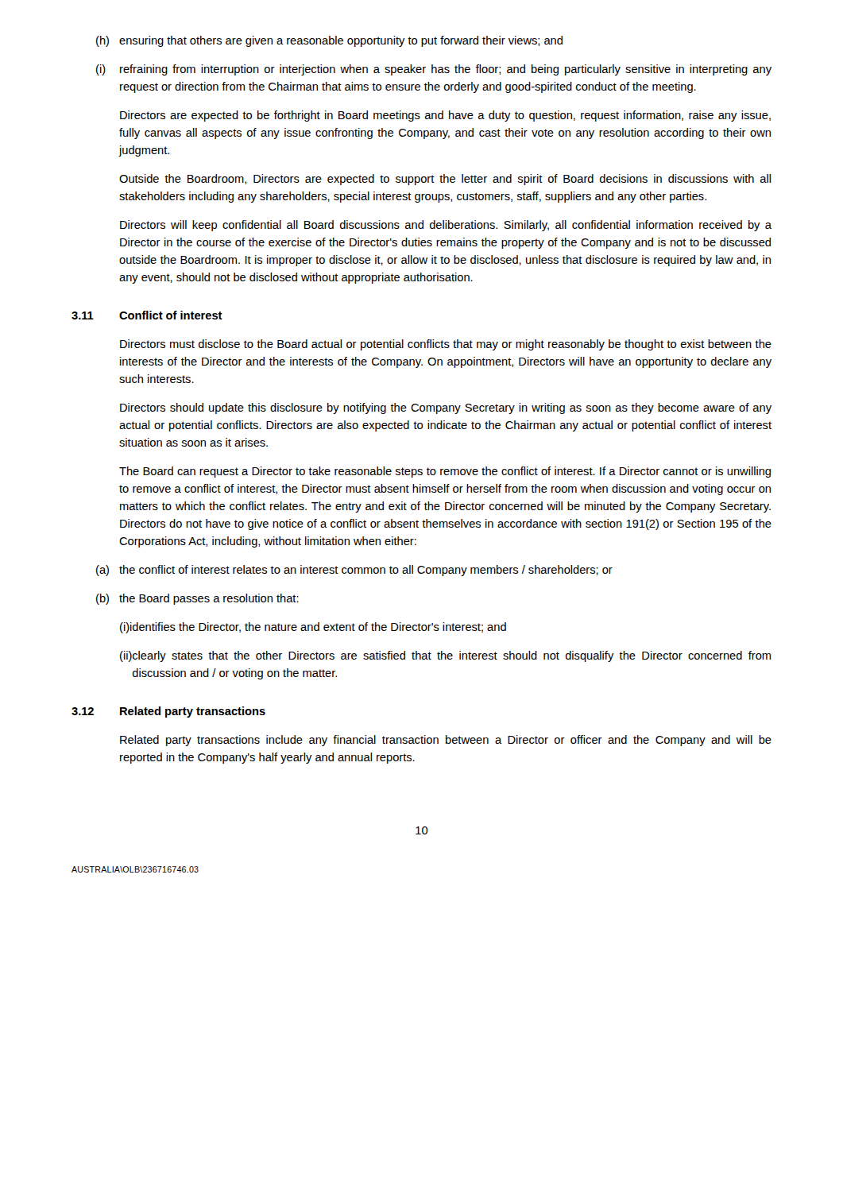(h)
ensuring that others are given a reasonable opportunity to put forward their views; and
(i)
refraining from interruption or interjection when a speaker has the floor; and being particularly sensitive in interpreting any request or direction from the Chairman that aims to ensure the orderly and good-spirited conduct of the meeting.
Directors are expected to be forthright in Board meetings and have a duty to question, request information, raise any issue, fully canvas all aspects of any issue confronting the Company, and cast their vote on any resolution according to their own judgment.
Outside the Boardroom, Directors are expected to support the letter and spirit of Board decisions in discussions with all stakeholders including any shareholders, special interest groups, customers, staff, suppliers and any other parties.
Directors will keep confidential all Board discussions and deliberations. Similarly, all confidential information received by a Director in the course of the exercise of the Director's duties remains the property of the Company and is not to be discussed outside the Boardroom. It is improper to disclose it, or allow it to be disclosed, unless that disclosure is required by law and, in any event, should not be disclosed without appropriate authorisation.
3.11
Conflict of interest
Directors must disclose to the Board actual or potential conflicts that may or might reasonably be thought to exist between the interests of the Director and the interests of the Company. On appointment, Directors will have an opportunity to declare any such interests.
Directors should update this disclosure by notifying the Company Secretary in writing as soon as they become aware of any actual or potential conflicts. Directors are also expected to indicate to the Chairman any actual or potential conflict of interest situation as soon as it arises.
The Board can request a Director to take reasonable steps to remove the conflict of interest. If a Director cannot or is unwilling to remove a conflict of interest, the Director must absent himself or herself from the room when discussion and voting occur on matters to which the conflict relates. The entry and exit of the Director concerned will be minuted by the Company Secretary. Directors do not have to give notice of a conflict or absent themselves in accordance with section 191(2) or Section 195 of the Corporations Act, including, without limitation when either:
(a)
the conflict of interest relates to an interest common to all Company members / shareholders; or
(b)
the Board passes a resolution that:
(i)
identifies the Director, the nature and extent of the Director's interest; and
(ii)
clearly states that the other Directors are satisfied that the interest should not disqualify the Director concerned from discussion and / or voting on the matter.
3.12
Related party transactions
Related party transactions include any financial transaction between a Director or officer and the Company and will be reported in the Company's half yearly and annual reports.
10
AUSTRALIA\OLB\236716746.03